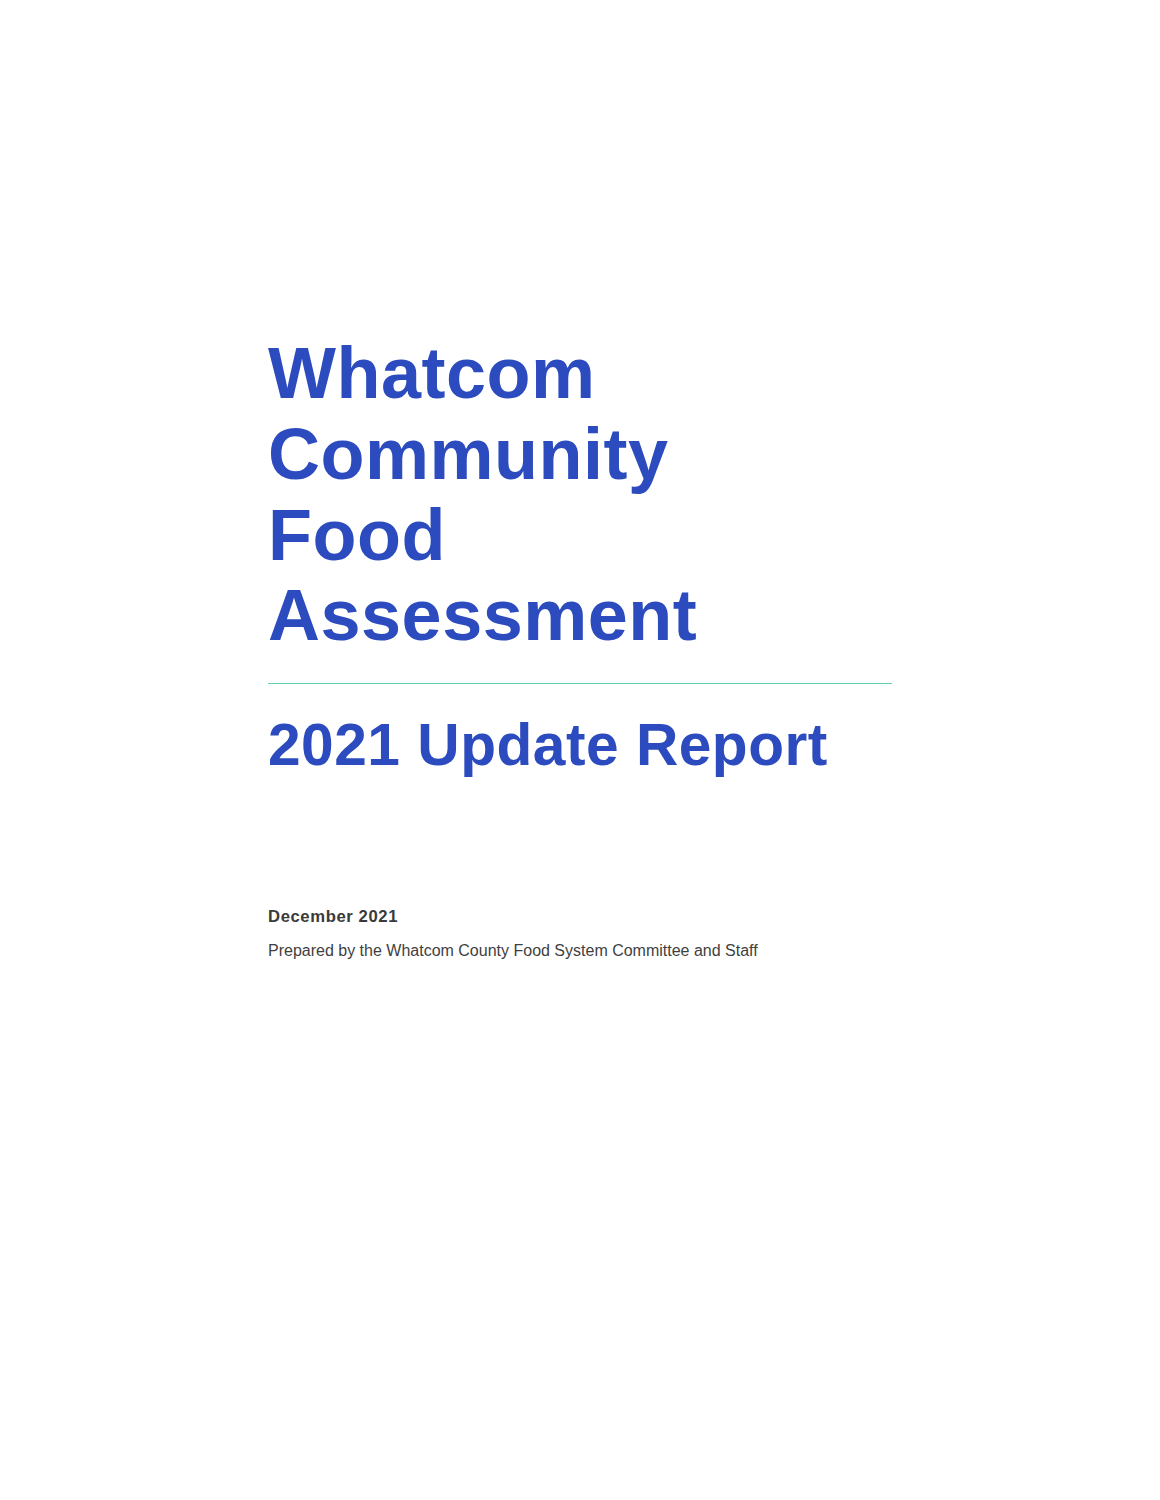Whatcom Community Food Assessment
2021 Update Report
December 2021
Prepared by the Whatcom County Food System Committee and Staff